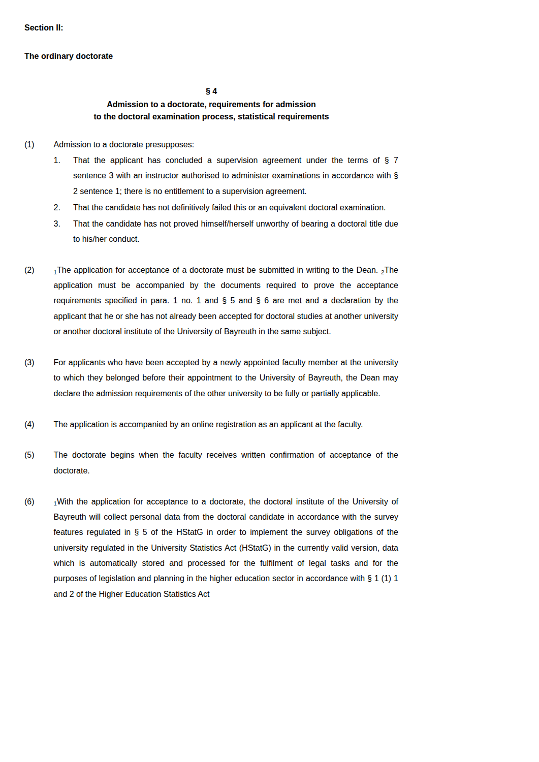Section II:
The ordinary doctorate
§ 4 Admission to a doctorate, requirements for admission
to the doctoral examination process, statistical requirements
(1) Admission to a doctorate presupposes:
1. That the applicant has concluded a supervision agreement under the terms of § 7 sentence 3 with an instructor authorised to administer examinations in accordance with § 2 sentence 1; there is no entitlement to a supervision agreement.
2. That the candidate has not definitively failed this or an equivalent doctoral examination.
3. That the candidate has not proved himself/herself unworthy of bearing a doctoral title due to his/her conduct.
(2) 1The application for acceptance of a doctorate must be submitted in writing to the Dean. 2The application must be accompanied by the documents required to prove the acceptance requirements specified in para. 1 no. 1 and § 5 and § 6 are met and a declaration by the applicant that he or she has not already been accepted for doctoral studies at another university or another doctoral institute of the University of Bayreuth in the same subject.
(3) For applicants who have been accepted by a newly appointed faculty member at the university to which they belonged before their appointment to the University of Bayreuth, the Dean may declare the admission requirements of the other university to be fully or partially applicable.
(4) The application is accompanied by an online registration as an applicant at the faculty.
(5) The doctorate begins when the faculty receives written confirmation of acceptance of the doctorate.
(6) 1With the application for acceptance to a doctorate, the doctoral institute of the University of Bayreuth will collect personal data from the doctoral candidate in accordance with the survey features regulated in § 5 of the HStatG in order to implement the survey obligations of the university regulated in the University Statistics Act (HStatG) in the currently valid version, data which is automatically stored and processed for the fulfilment of legal tasks and for the purposes of legislation and planning in the higher education sector in accordance with § 1 (1) 1 and 2 of the Higher Education Statistics Act